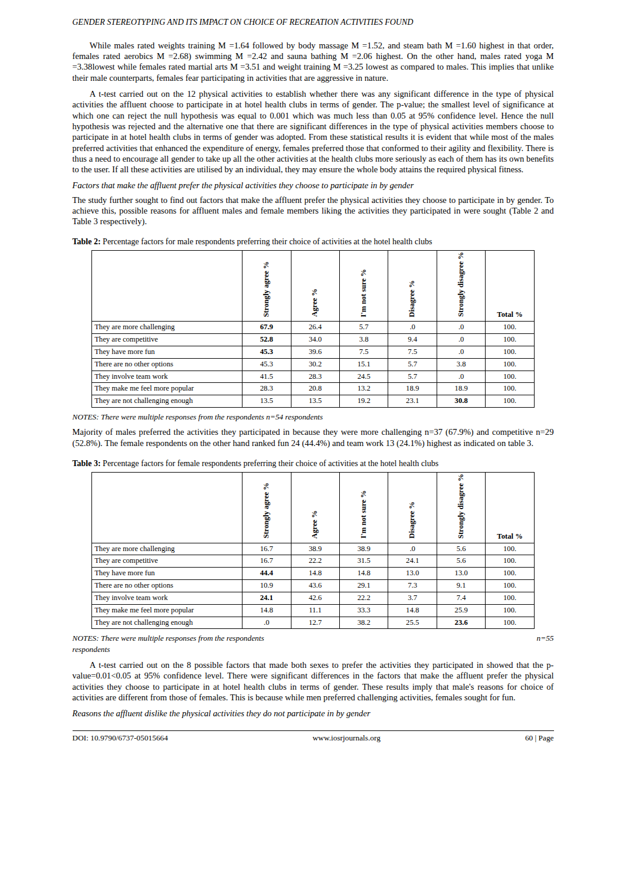GENDER STEREOTYPING AND ITS IMPACT ON CHOICE OF RECREATION ACTIVITIES FOUND
While males rated weights training M =1.64 followed by body massage M =1.52, and steam bath M =1.60 highest in that order, females rated aerobics M =2.68) swimming M =2.42 and sauna bathing M =2.06 highest. On the other hand, males rated yoga M =3.38lowest while females rated martial arts M =3.51 and weight training M =3.25 lowest as compared to males. This implies that unlike their male counterparts, females fear participating in activities that are aggressive in nature.
A t-test carried out on the 12 physical activities to establish whether there was any significant difference in the type of physical activities the affluent choose to participate in at hotel health clubs in terms of gender. The p-value; the smallest level of significance at which one can reject the null hypothesis was equal to 0.001 which was much less than 0.05 at 95% confidence level. Hence the null hypothesis was rejected and the alternative one that there are significant differences in the type of physical activities members choose to participate in at hotel health clubs in terms of gender was adopted. From these statistical results it is evident that while most of the males preferred activities that enhanced the expenditure of energy, females preferred those that conformed to their agility and flexibility. There is thus a need to encourage all gender to take up all the other activities at the health clubs more seriously as each of them has its own benefits to the user. If all these activities are utilised by an individual, they may ensure the whole body attains the required physical fitness.
Factors that make the affluent prefer the physical activities they choose to participate in by gender
The study further sought to find out factors that make the affluent prefer the physical activities they choose to participate in by gender. To achieve this, possible reasons for affluent males and female members liking the activities they participated in were sought (Table 2 and Table 3 respectively).
Table 2: Percentage factors for male respondents preferring their choice of activities at the hotel health clubs
| | Strongly agree % | Agree % | I'm not sure % | Disagree % | Strongly disagree % | Total % |
| --- | --- | --- | --- | --- | --- | --- |
| They are more challenging | 67.9 | 26.4 | 5.7 | .0 | .0 | 100. |
| They are competitive | 52.8 | 34.0 | 3.8 | 9.4 | .0 | 100. |
| They have more fun | 45.3 | 39.6 | 7.5 | 7.5 | .0 | 100. |
| There are no other options | 45.3 | 30.2 | 15.1 | 5.7 | 3.8 | 100. |
| They involve team work | 41.5 | 28.3 | 24.5 | 5.7 | .0 | 100. |
| They make me feel more popular | 28.3 | 20.8 | 13.2 | 18.9 | 18.9 | 100. |
| They are not challenging enough | 13.5 | 13.5 | 19.2 | 23.1 | 30.8 | 100. |
NOTES: There were multiple responses from the respondents n=54 respondents
Majority of males preferred the activities they participated in because they were more challenging n=37 (67.9%) and competitive n=29 (52.8%). The female respondents on the other hand ranked fun 24 (44.4%) and team work 13 (24.1%) highest as indicated on table 3.
Table 3: Percentage factors for female respondents preferring their choice of activities at the hotel health clubs
| | Strongly agree % | Agree % | I'm not sure % | Disagree % | Strongly disagree % | Total % |
| --- | --- | --- | --- | --- | --- | --- |
| They are more challenging | 16.7 | 38.9 | 38.9 | .0 | 5.6 | 100. |
| They are competitive | 16.7 | 22.2 | 31.5 | 24.1 | 5.6 | 100. |
| They have more fun | 44.4 | 14.8 | 14.8 | 13.0 | 13.0 | 100. |
| There are no other options | 10.9 | 43.6 | 29.1 | 7.3 | 9.1 | 100. |
| They involve team work | 24.1 | 42.6 | 22.2 | 3.7 | 7.4 | 100. |
| They make me feel more popular | 14.8 | 11.1 | 33.3 | 14.8 | 25.9 | 100. |
| They are not challenging enough | .0 | 12.7 | 38.2 | 25.5 | 23.6 | 100. |
NOTES: There were multiple responses from the respondents
n=55
respondents
A t-test carried out on the 8 possible factors that made both sexes to prefer the activities they participated in showed that the p-value=0.01<0.05 at 95% confidence level. There were significant differences in the factors that make the affluent prefer the physical activities they choose to participate in at hotel health clubs in terms of gender. These results imply that male's reasons for choice of activities are different from those of females. This is because while men preferred challenging activities, females sought for fun.
Reasons the affluent dislike the physical activities they do not participate in by gender
DOI: 10.9790/6737-05015664
www.iosrjournals.org
60 | Page